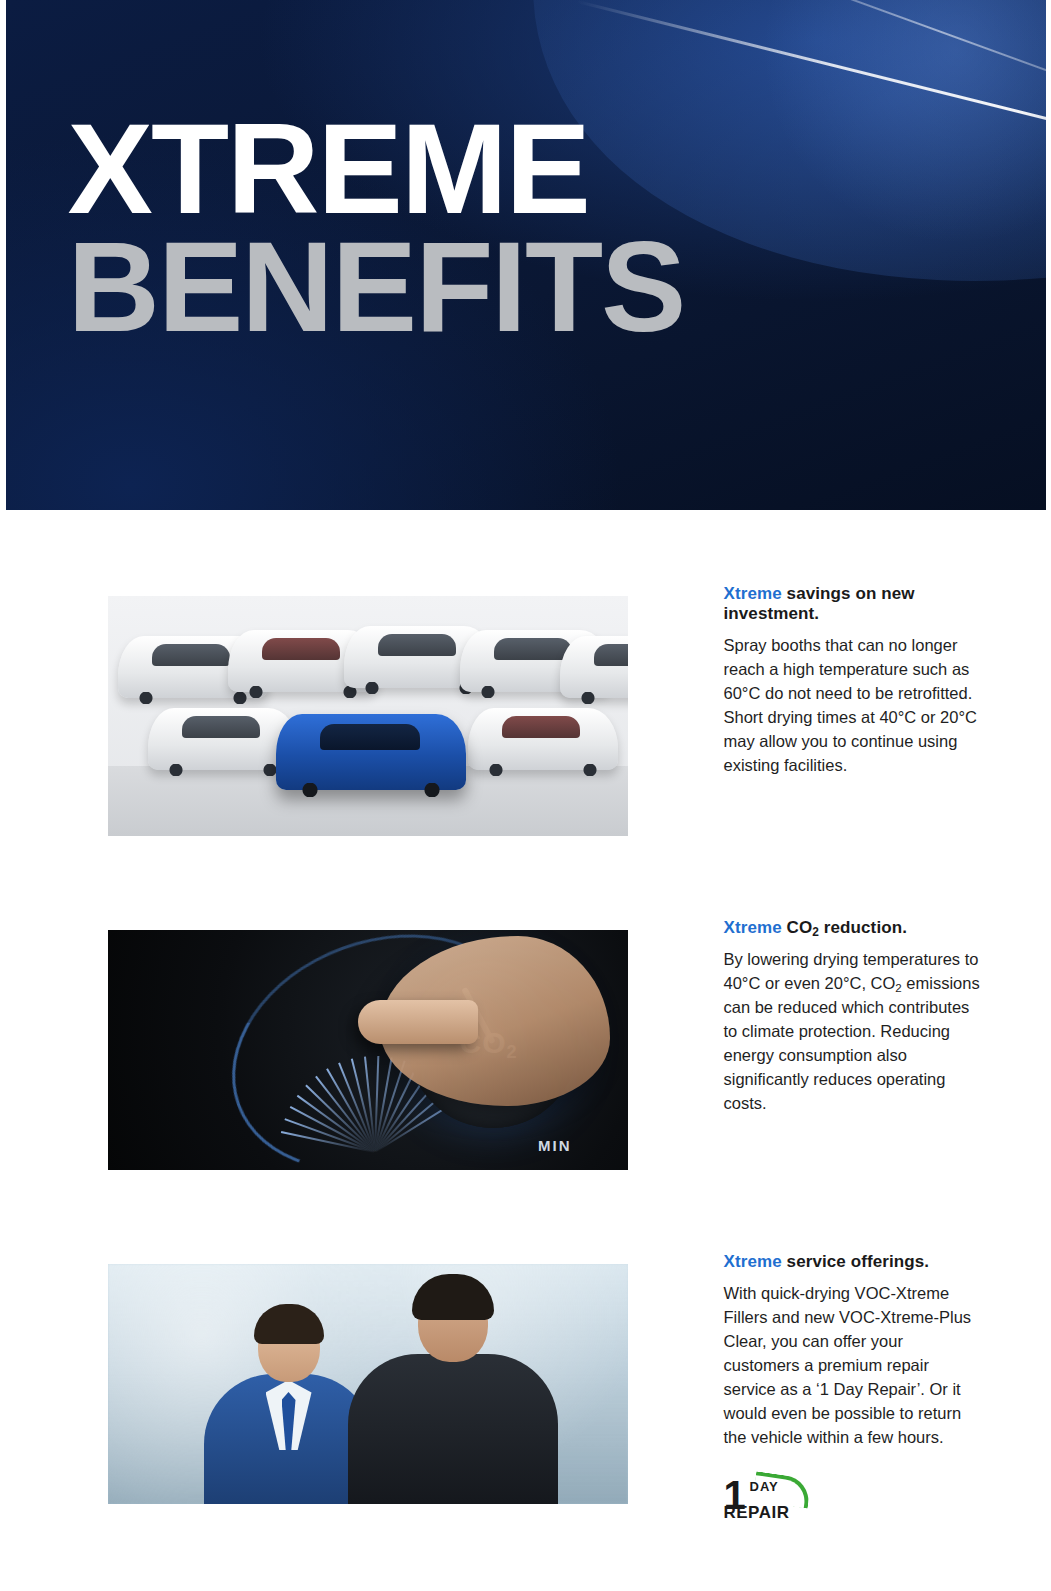XTREME BENEFITS
Xtreme savings on new investment.
Spray booths that can no longer reach a high temperature such as 60°C do not need to be retrofitted. Short drying times at 40°C or 20°C may allow you to continue using existing facilities.
CO2
MIN
Xtreme CO2 reduction.
By lowering drying temperatures to 40°C or even 20°C, CO2 emissions can be reduced which contributes to climate protection. Reducing energy consumption also significantly reduces operating costs.
Xtreme service offerings.
With quick-drying VOC-Xtreme Fillers and new VOC-Xtreme-Plus Clear, you can offer your customers a premium repair service as a ‘1 Day Repair’. Or it would even be possible to return the vehicle within a few hours.
1 DAY REPAIR